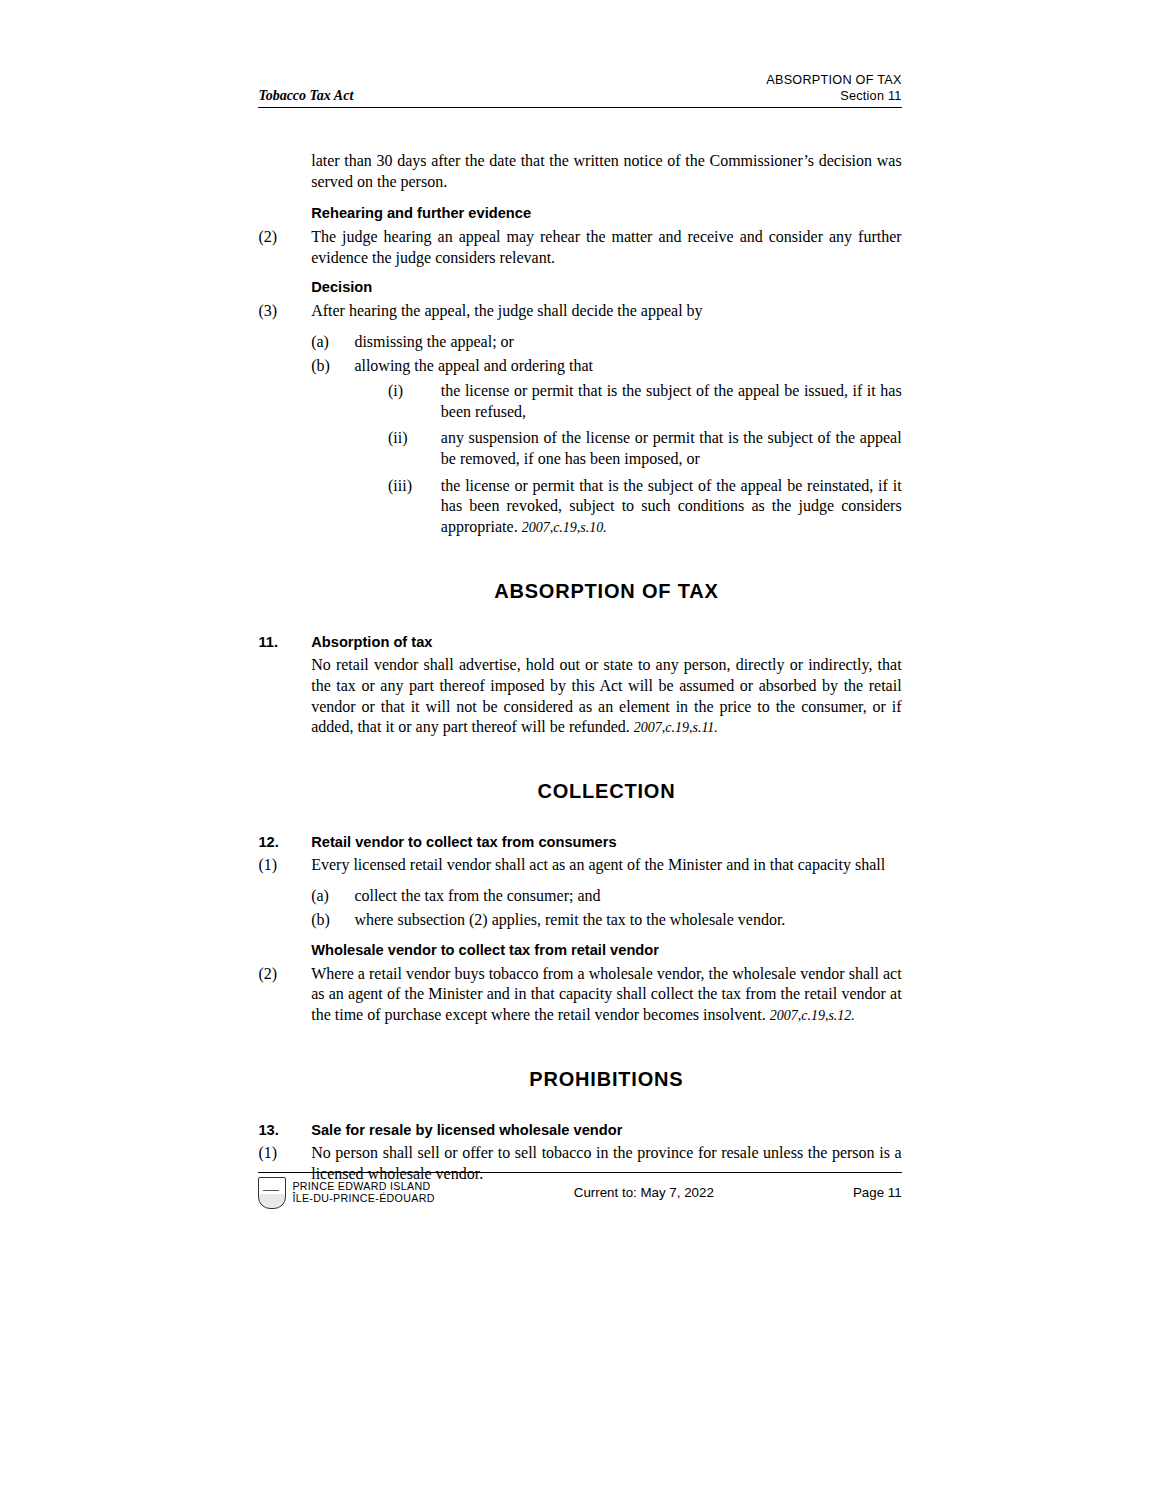Tobacco Tax Act
ABSORPTION OF TAX
Section 11
later than 30 days after the date that the written notice of the Commissioner’s decision was served on the person.
Rehearing and further evidence
(2)
The judge hearing an appeal may rehear the matter and receive and consider any further evidence the judge considers relevant.
Decision
(3)
After hearing the appeal, the judge shall decide the appeal by
(a)
dismissing the appeal; or
(b)
allowing the appeal and ordering that
(i)
the license or permit that is the subject of the appeal be issued, if it has been refused,
(ii)
any suspension of the license or permit that is the subject of the appeal be removed, if one has been imposed, or
(iii)
the license or permit that is the subject of the appeal be reinstated, if it has been revoked, subject to such conditions as the judge considers appropriate. 2007,c.19,s.10.
ABSORPTION OF TAX
11.
Absorption of tax
No retail vendor shall advertise, hold out or state to any person, directly or indirectly, that the tax or any part thereof imposed by this Act will be assumed or absorbed by the retail vendor or that it will not be considered as an element in the price to the consumer, or if added, that it or any part thereof will be refunded. 2007,c.19,s.11.
COLLECTION
12.
Retail vendor to collect tax from consumers
(1)
Every licensed retail vendor shall act as an agent of the Minister and in that capacity shall
(a)
collect the tax from the consumer; and
(b)
where subsection (2) applies, remit the tax to the wholesale vendor.
Wholesale vendor to collect tax from retail vendor
(2)
Where a retail vendor buys tobacco from a wholesale vendor, the wholesale vendor shall act as an agent of the Minister and in that capacity shall collect the tax from the retail vendor at the time of purchase except where the retail vendor becomes insolvent. 2007,c.19,s.12.
PROHIBITIONS
13.
Sale for resale by licensed wholesale vendor
(1)
No person shall sell or offer to sell tobacco in the province for resale unless the person is a licensed wholesale vendor.
PRINCE EDWARD ISLAND
ÎLE-DU-PRINCE-ÉDOUARD
Current to: May 7, 2022
Page 11